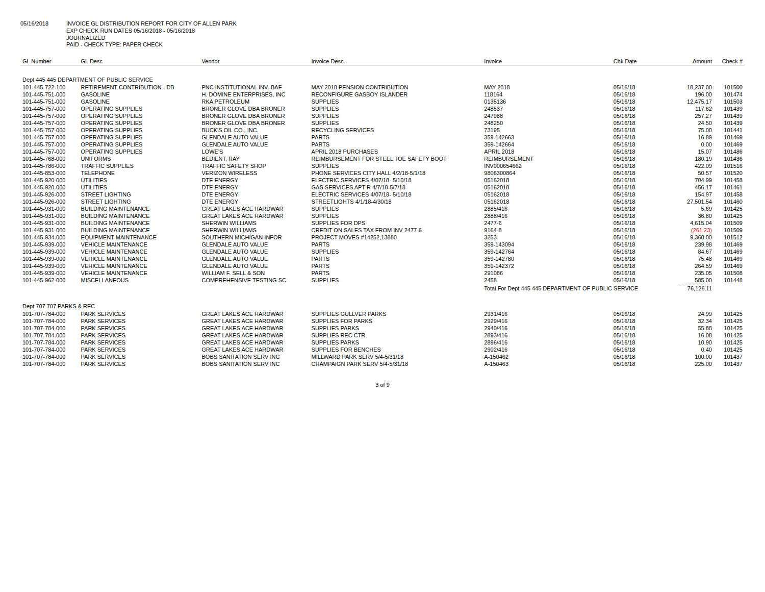05/16/2018 INVOICE GL DISTRIBUTION REPORT FOR CITY OF ALLEN PARK
EXP CHECK RUN DATES 05/16/2018 - 05/16/2018
JOURNALIZED
PAID - CHECK TYPE: PAPER CHECK
| GL Number | GL Desc | Vendor | Invoice Desc. | Invoice | Chk Date | Amount | Check # |
| --- | --- | --- | --- | --- | --- | --- | --- |
| Dept 445 445 DEPARTMENT OF PUBLIC SERVICE |
| 101-445-722-100 | RETIREMENT CONTRIBUTION - DB | PNC INSTITUTIONAL INV.-BAF | MAY 2018 PENSION CONTRIBUTION | MAY 2018 | 05/16/18 | 18,237.00 | 101500 |
| 101-445-751-000 | GASOLINE | H. DOMINE ENTERPRISES, INC | RECONFIGURE GASBOY ISLANDER | 118164 | 05/16/18 | 196.00 | 101474 |
| 101-445-751-000 | GASOLINE | RKA PETROLEUM | SUPPLIES | 0135136 | 05/16/18 | 12,475.17 | 101503 |
| 101-445-757-000 | OPERATING SUPPLIES | BRONER GLOVE DBA BRONER | SUPPLIES | 248537 | 05/16/18 | 117.62 | 101439 |
| 101-445-757-000 | OPERATING SUPPLIES | BRONER GLOVE DBA BRONER | SUPPLIES | 247988 | 05/16/18 | 257.27 | 101439 |
| 101-445-757-000 | OPERATING SUPPLIES | BRONER GLOVE DBA BRONER | SUPPLIES | 248250 | 05/16/18 | 24.50 | 101439 |
| 101-445-757-000 | OPERATING SUPPLIES | BUCK'S OIL CO., INC. | RECYCLING SERVICES | 73195 | 05/16/18 | 75.00 | 101441 |
| 101-445-757-000 | OPERATING SUPPLIES | GLENDALE AUTO VALUE | PARTS | 359-142663 | 05/16/18 | 16.89 | 101469 |
| 101-445-757-000 | OPERATING SUPPLIES | GLENDALE AUTO VALUE | PARTS | 359-142664 | 05/16/18 | 0.00 | 101469 |
| 101-445-757-000 | OPERATING SUPPLIES | LOWE'S | APRIL 2018 PURCHASES | APRIL 2018 | 05/16/18 | 15.07 | 101486 |
| 101-445-768-000 | UNIFORMS | BEDIENT, RAY | REIMBURSEMENT FOR STEEL TOE SAFETY BOOT | REIMBURSEMENT | 05/16/18 | 180.19 | 101436 |
| 101-445-786-000 | TRAFFIC SUPPLIES | TRAFFIC SAFETY SHOP | SUPPLIES | INV000654662 | 05/16/18 | 422.09 | 101516 |
| 101-445-853-000 | TELEPHONE | VERIZON WIRELESS | PHONE SERVICES CITY HALL 4/2/18-5/1/18 | 9806300864 | 05/16/18 | 50.57 | 101520 |
| 101-445-920-000 | UTILITIES | DTE ENERGY | ELECTRIC SERVICES 4/07/18- 5/10/18 | 05162018 | 05/16/18 | 704.99 | 101458 |
| 101-445-920-000 | UTILITIES | DTE ENERGY | GAS SERVICES APT R 4/7/18-5/7/18 | 05162018 | 05/16/18 | 456.17 | 101461 |
| 101-445-926-000 | STREET LIGHTING | DTE ENERGY | ELECTRIC SERVICES 4/07/18- 5/10/18 | 05162018 | 05/16/18 | 154.97 | 101458 |
| 101-445-926-000 | STREET LIGHTING | DTE ENERGY | STREETLIGHTS 4/1/18-4/30/18 | 05162018 | 05/16/18 | 27,501.54 | 101460 |
| 101-445-931-000 | BUILDING MAINTENANCE | GREAT LAKES ACE HARDWAR | SUPPLIES | 2885/416 | 05/16/18 | 5.69 | 101425 |
| 101-445-931-000 | BUILDING MAINTENANCE | GREAT LAKES ACE HARDWAR | SUPPLIES | 2888/416 | 05/16/18 | 36.80 | 101425 |
| 101-445-931-000 | BUILDING MAINTENANCE | SHERWIN WILLIAMS | SUPPLIES FOR DPS | 2477-6 | 05/16/18 | 4,615.04 | 101509 |
| 101-445-931-000 | BUILDING MAINTENANCE | SHERWIN WILLIAMS | CREDIT ON SALES TAX FROM INV 2477-6 | 9164-8 | 05/16/18 | (261.23) | 101509 |
| 101-445-934-000 | EQUIPMENT MAINTENANCE | SOUTHERN MICHIGAN INFOR | PROJECT MOVES #14252,13880 | 3253 | 05/16/18 | 9,360.00 | 101512 |
| 101-445-939-000 | VEHICLE MAINTENANCE | GLENDALE AUTO VALUE | PARTS | 359-143094 | 05/16/18 | 239.98 | 101469 |
| 101-445-939-000 | VEHICLE MAINTENANCE | GLENDALE AUTO VALUE | SUPPLIES | 359-142764 | 05/16/18 | 84.67 | 101469 |
| 101-445-939-000 | VEHICLE MAINTENANCE | GLENDALE AUTO VALUE | PARTS | 359-142780 | 05/16/18 | 75.48 | 101469 |
| 101-445-939-000 | VEHICLE MAINTENANCE | GLENDALE AUTO VALUE | PARTS | 359-142372 | 05/16/18 | 264.59 | 101469 |
| 101-445-939-000 | VEHICLE MAINTENANCE | WILLIAM F. SELL & SON | PARTS | 291086 | 05/16/18 | 235.05 | 101508 |
| 101-445-962-000 | MISCELLANEOUS | COMPREHENSIVE TESTING SC | SUPPLIES | 2458 | 05/16/18 | 585.00 | 101448 |
| | Total For Dept 445 445 DEPARTMENT OF PUBLIC SERVICE | 76,126.11 | |
| Dept 707 707 PARKS & REC |
| 101-707-784-000 | PARK SERVICES | GREAT LAKES ACE HARDWAR | SUPPLIES GULLVER PARKS | 2931/416 | 05/16/18 | 24.99 | 101425 |
| 101-707-784-000 | PARK SERVICES | GREAT LAKES ACE HARDWAR | SUPPLIES FOR PARKS | 2929/416 | 05/16/18 | 32.34 | 101425 |
| 101-707-784-000 | PARK SERVICES | GREAT LAKES ACE HARDWAR | SUPPLIES PARKS | 2940/416 | 05/16/18 | 55.88 | 101425 |
| 101-707-784-000 | PARK SERVICES | GREAT LAKES ACE HARDWAR | SUPPLIES REC CTR | 2893/416 | 05/16/18 | 16.08 | 101425 |
| 101-707-784-000 | PARK SERVICES | GREAT LAKES ACE HARDWAR | SUPPLIES PARKS | 2896/416 | 05/16/18 | 10.90 | 101425 |
| 101-707-784-000 | PARK SERVICES | GREAT LAKES ACE HARDWAR | SUPPLIES FOR BENCHES | 2902/416 | 05/16/18 | 0.40 | 101425 |
| 101-707-784-000 | PARK SERVICES | BOBS SANITATION SERV INC | MILLWARD PARK SERV 5/4-5/31/18 | A-150462 | 05/16/18 | 100.00 | 101437 |
| 101-707-784-000 | PARK SERVICES | BOBS SANITATION SERV INC | CHAMPAIGN PARK SERV 5/4-5/31/18 | A-150463 | 05/16/18 | 225.00 | 101437 |
3 of 9